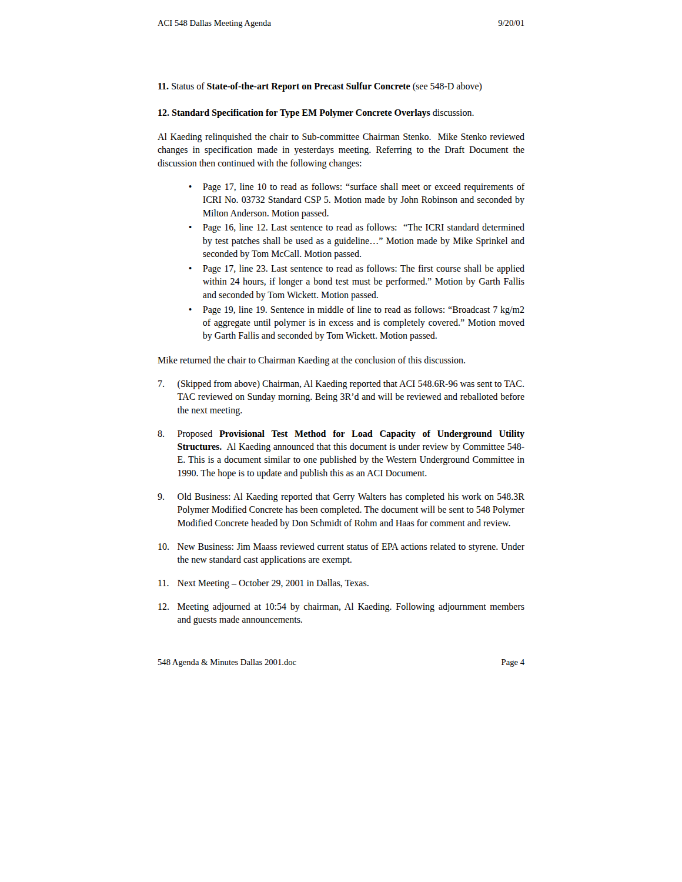ACI 548 Dallas Meeting Agenda
9/20/01
11. Status of State-of-the-art Report on Precast Sulfur Concrete (see 548-D above)
12. Standard Specification for Type EM Polymer Concrete Overlays discussion.
Al Kaeding relinquished the chair to Sub-committee Chairman Stenko. Mike Stenko reviewed changes in specification made in yesterdays meeting. Referring to the Draft Document the discussion then continued with the following changes:
Page 17, line 10 to read as follows: “surface shall meet or exceed requirements of ICRI No. 03732 Standard CSP 5. Motion made by John Robinson and seconded by Milton Anderson. Motion passed.
Page 16, line 12. Last sentence to read as follows: “The ICRI standard determined by test patches shall be used as a guideline…” Motion made by Mike Sprinkel and seconded by Tom McCall. Motion passed.
Page 17, line 23. Last sentence to read as follows: The first course shall be applied within 24 hours, if longer a bond test must be performed.” Motion by Garth Fallis and seconded by Tom Wickett. Motion passed.
Page 19, line 19. Sentence in middle of line to read as follows: “Broadcast 7 kg/m2 of aggregate until polymer is in excess and is completely covered.” Motion moved by Garth Fallis and seconded by Tom Wickett. Motion passed.
Mike returned the chair to Chairman Kaeding at the conclusion of this discussion.
(Skipped from above) Chairman, Al Kaeding reported that ACI 548.6R-96 was sent to TAC. TAC reviewed on Sunday morning. Being 3R’d and will be reviewed and reballoted before the next meeting.
Proposed Provisional Test Method for Load Capacity of Underground Utility Structures. Al Kaeding announced that this document is under review by Committee 548-E. This is a document similar to one published by the Western Underground Committee in 1990. The hope is to update and publish this as an ACI Document.
Old Business: Al Kaeding reported that Gerry Walters has completed his work on 548.3R Polymer Modified Concrete has been completed. The document will be sent to 548 Polymer Modified Concrete headed by Don Schmidt of Rohm and Haas for comment and review.
New Business: Jim Maass reviewed current status of EPA actions related to styrene. Under the new standard cast applications are exempt.
Next Meeting – October 29, 2001 in Dallas, Texas.
Meeting adjourned at 10:54 by chairman, Al Kaeding. Following adjournment members and guests made announcements.
548 Agenda & Minutes Dallas 2001.doc
Page 4